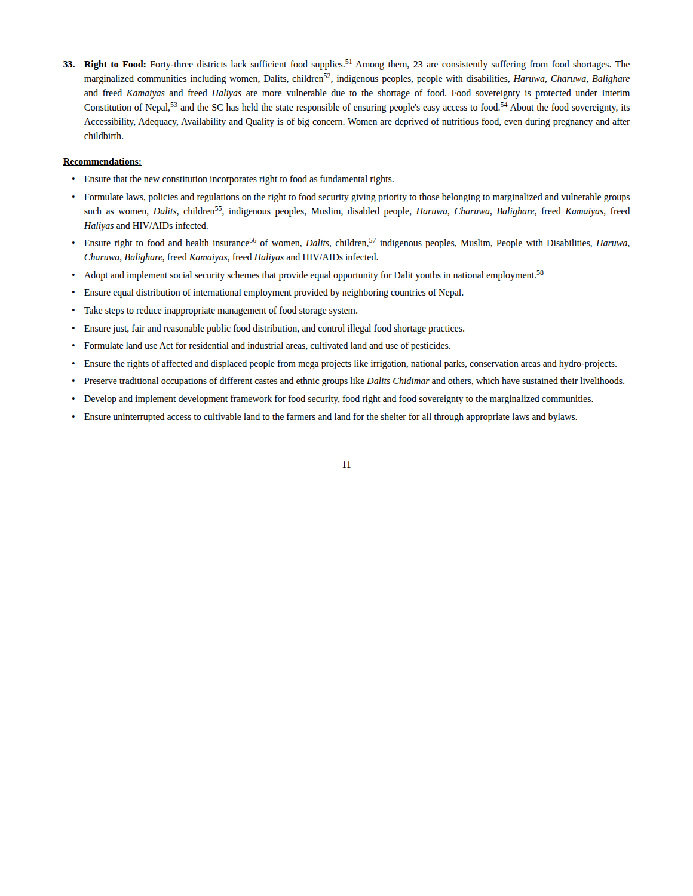33.
Right to Food: Forty-three districts lack sufficient food supplies.51 Among them, 23 are consistently suffering from food shortages. The marginalized communities including women, Dalits, children52, indigenous peoples, people with disabilities, Haruwa, Charuwa, Balighare and freed Kamaiyas and freed Haliyas are more vulnerable due to the shortage of food. Food sovereignty is protected under Interim Constitution of Nepal,53 and the SC has held the state responsible of ensuring people's easy access to food.54 About the food sovereignty, its Accessibility, Adequacy, Availability and Quality is of big concern. Women are deprived of nutritious food, even during pregnancy and after childbirth.
Recommendations:
Ensure that the new constitution incorporates right to food as fundamental rights.
Formulate laws, policies and regulations on the right to food security giving priority to those belonging to marginalized and vulnerable groups such as women, Dalits, children55, indigenous peoples, Muslim, disabled people, Haruwa, Charuwa, Balighare, freed Kamaiyas, freed Haliyas and HIV/AIDs infected.
Ensure right to food and health insurance56 of women, Dalits, children,57 indigenous peoples, Muslim, People with Disabilities, Haruwa, Charuwa, Balighare, freed Kamaiyas, freed Haliyas and HIV/AIDs infected.
Adopt and implement social security schemes that provide equal opportunity for Dalit youths in national employment.58
Ensure equal distribution of international employment provided by neighboring countries of Nepal.
Take steps to reduce inappropriate management of food storage system.
Ensure just, fair and reasonable public food distribution, and control illegal food shortage practices.
Formulate land use Act for residential and industrial areas, cultivated land and use of pesticides.
Ensure the rights of affected and displaced people from mega projects like irrigation, national parks, conservation areas and hydro-projects.
Preserve traditional occupations of different castes and ethnic groups like Dalits Chidimar and others, which have sustained their livelihoods.
Develop and implement development framework for food security, food right and food sovereignty to the marginalized communities.
Ensure uninterrupted access to cultivable land to the farmers and land for the shelter for all through appropriate laws and bylaws.
11